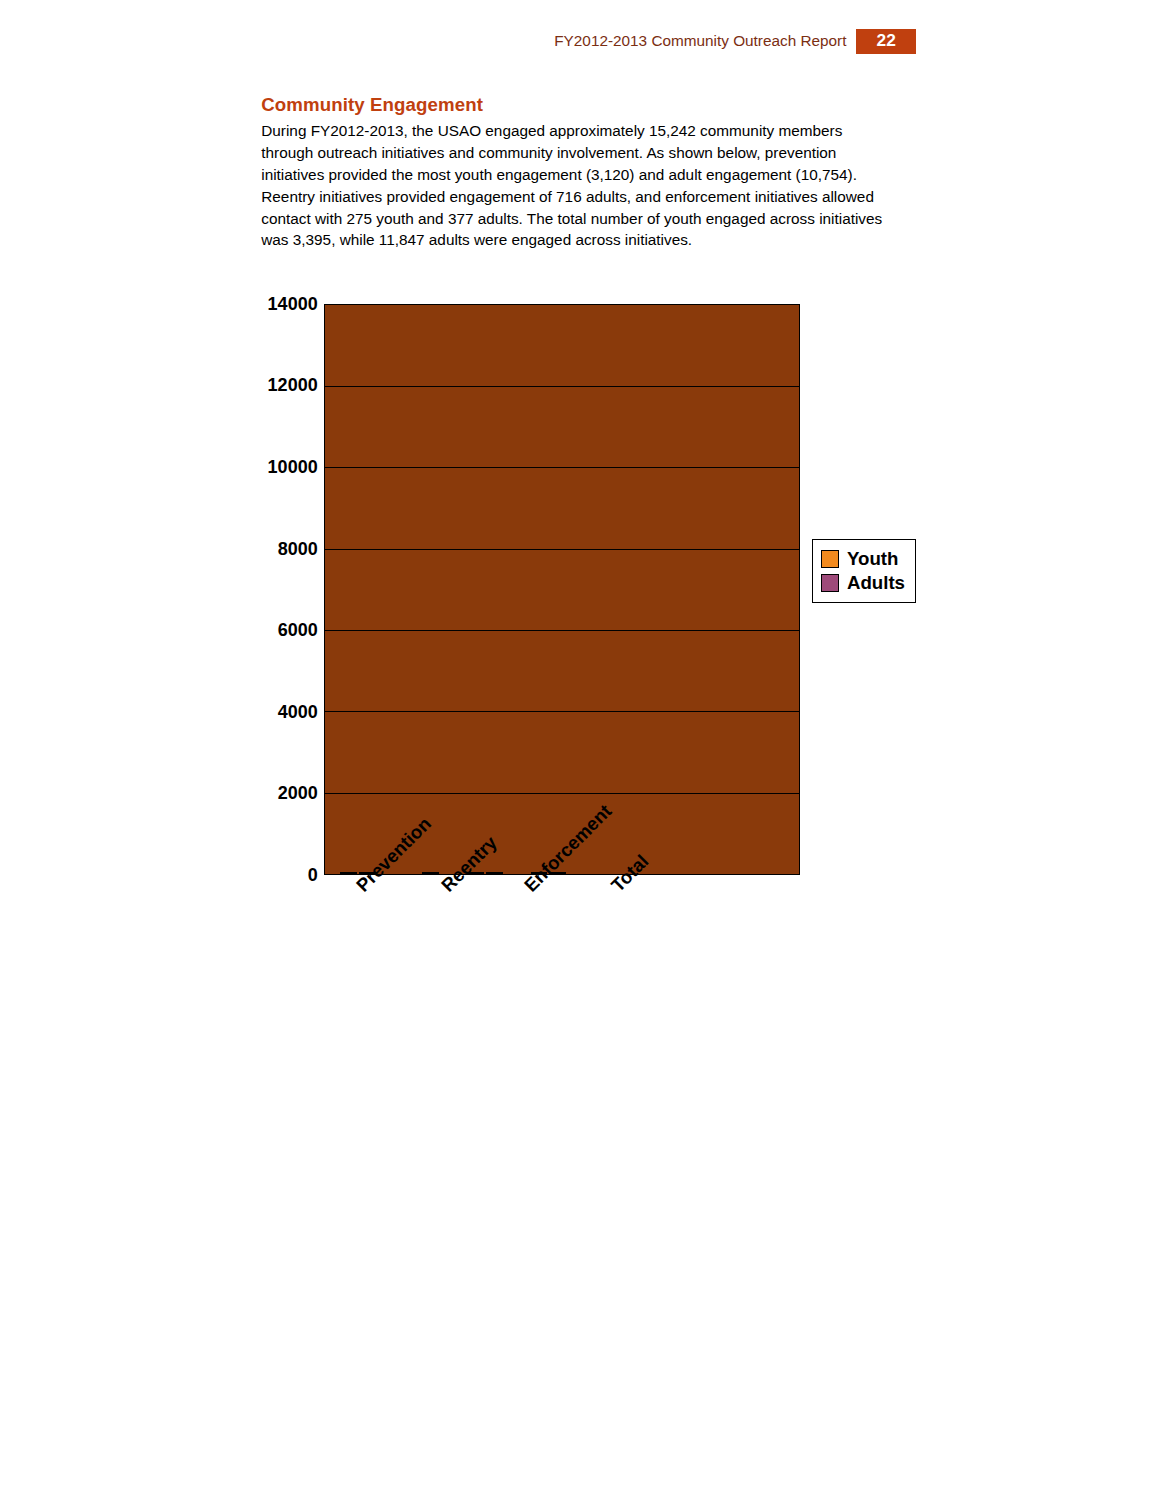FY2012-2013 Community Outreach Report
22
Community Engagement
During FY2012-2013, the USAO engaged approximately 15,242 community members through outreach initiatives and community involvement. As shown below, prevention initiatives provided the most youth engagement (3,120) and adult engagement (10,754). Reentry initiatives provided engagement of 716 adults, and enforcement initiatives allowed contact with 275 youth and 377 adults. The total number of youth engaged across initiatives was 3,395, while 11,847 adults were engaged across initiatives.
14000
12000
10000
8000
6000
4000
2000
0
Prevention
Reentry
Enforcement
Total
Youth
Adults